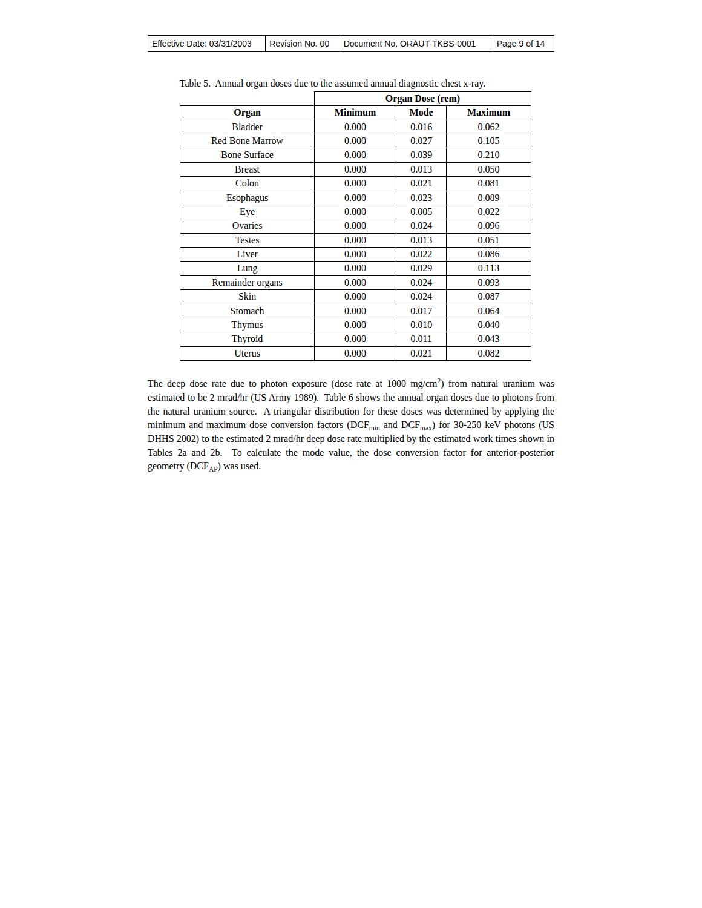| Effective Date: 03/31/2003 | Revision No. 00 | Document No. ORAUT-TKBS-0001 | Page 9 of 14 |
Table 5. Annual organ doses due to the assumed annual diagnostic chest x-ray.
| | Organ Dose (rem) |
| Organ | Minimum | Mode | Maximum |
| Bladder | 0.000 | 0.016 | 0.062 |
| Red Bone Marrow | 0.000 | 0.027 | 0.105 |
| Bone Surface | 0.000 | 0.039 | 0.210 |
| Breast | 0.000 | 0.013 | 0.050 |
| Colon | 0.000 | 0.021 | 0.081 |
| Esophagus | 0.000 | 0.023 | 0.089 |
| Eye | 0.000 | 0.005 | 0.022 |
| Ovaries | 0.000 | 0.024 | 0.096 |
| Testes | 0.000 | 0.013 | 0.051 |
| Liver | 0.000 | 0.022 | 0.086 |
| Lung | 0.000 | 0.029 | 0.113 |
| Remainder organs | 0.000 | 0.024 | 0.093 |
| Skin | 0.000 | 0.024 | 0.087 |
| Stomach | 0.000 | 0.017 | 0.064 |
| Thymus | 0.000 | 0.010 | 0.040 |
| Thyroid | 0.000 | 0.011 | 0.043 |
| Uterus | 0.000 | 0.021 | 0.082 |
The deep dose rate due to photon exposure (dose rate at 1000 mg/cm2) from natural uranium was estimated to be 2 mrad/hr (US Army 1989). Table 6 shows the annual organ doses due to photons from the natural uranium source. A triangular distribution for these doses was determined by applying the minimum and maximum dose conversion factors (DCFmin and DCFmax) for 30-250 keV photons (US DHHS 2002) to the estimated 2 mrad/hr deep dose rate multiplied by the estimated work times shown in Tables 2a and 2b. To calculate the mode value, the dose conversion factor for anterior-posterior geometry (DCFAP) was used.